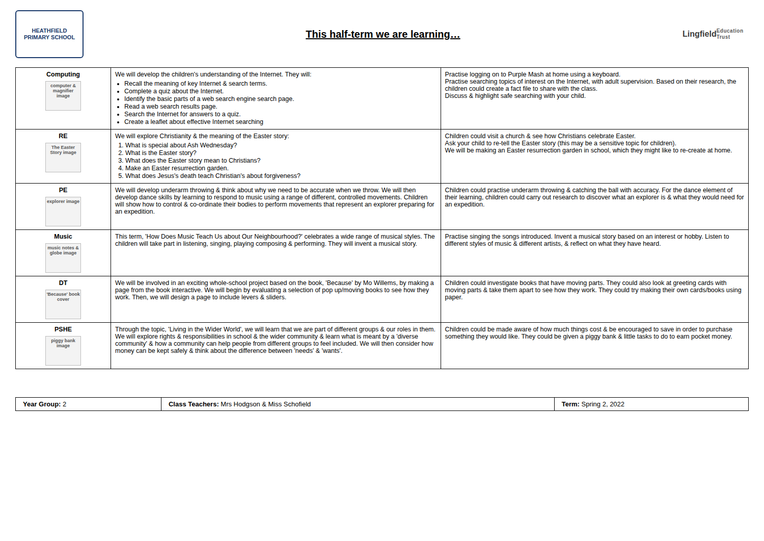HEATHFIELD
PRIMARY SCHOOL
This half-term we are learning…
Lingfield
Education Trust
| Computing computer & magnifier image | We will develop the children's understanding of the Internet. They will: Recall the meaning of key Internet & search terms. Complete a quiz about the Internet. Identify the basic parts of a web search engine search page. Read a web search results page. Search the Internet for answers to a quiz. Create a leaflet about effective Internet searching | Practise logging on to Purple Mash at home using a keyboard. Practise searching topics of interest on the Internet, with adult supervision. Based on their research, the children could create a fact file to share with the class. Discuss & highlight safe searching with your child. |
| RE The Easter Story image | We will explore Christianity & the meaning of the Easter story: What is special about Ash Wednesday? What is the Easter story? What does the Easter story mean to Christians? Make an Easter resurrection garden. What does Jesus's death teach Christian's about forgiveness? | Children could visit a church & see how Christians celebrate Easter. Ask your child to re-tell the Easter story (this may be a sensitive topic for children). We will be making an Easter resurrection garden in school, which they might like to re-create at home. |
| PE explorer image | We will develop underarm throwing & think about why we need to be accurate when we throw. We will then develop dance skills by learning to respond to music using a range of different, controlled movements. Children will show how to control & co-ordinate their bodies to perform movements that represent an explorer preparing for an expedition. | Children could practise underarm throwing & catching the ball with accuracy. For the dance element of their learning, children could carry out research to discover what an explorer is & what they would need for an expedition. |
| Music music notes & globe image | This term, 'How Does Music Teach Us about Our Neighbourhood?' celebrates a wide range of musical styles. The children will take part in listening, singing, playing composing & performing. They will invent a musical story. | Practise singing the songs introduced. Invent a musical story based on an interest or hobby. Listen to different styles of music & different artists, & reflect on what they have heard. |
| DT 'Because' book cover | We will be involved in an exciting whole-school project based on the book, 'Because' by Mo Willems, by making a page from the book interactive. We will begin by evaluating a selection of pop up/moving books to see how they work. Then, we will design a page to include levers & sliders. | Children could investigate books that have moving parts. They could also look at greeting cards with moving parts & take them apart to see how they work. They could try making their own cards/books using paper. |
| PSHE piggy bank image | Through the topic, 'Living in the Wider World', we will learn that we are part of different groups & our roles in them. We will explore rights & responsibilities in school & the wider community & learn what is meant by a 'diverse community' & how a community can help people from different groups to feel included. We will then consider how money can be kept safely & think about the difference between 'needs' & 'wants'. | Children could be made aware of how much things cost & be encouraged to save in order to purchase something they would like. They could be given a piggy bank & little tasks to do to earn pocket money. |
| Year Group: 2 | Class Teachers: Mrs Hodgson & Miss Schofield | Term: Spring 2, 2022 |